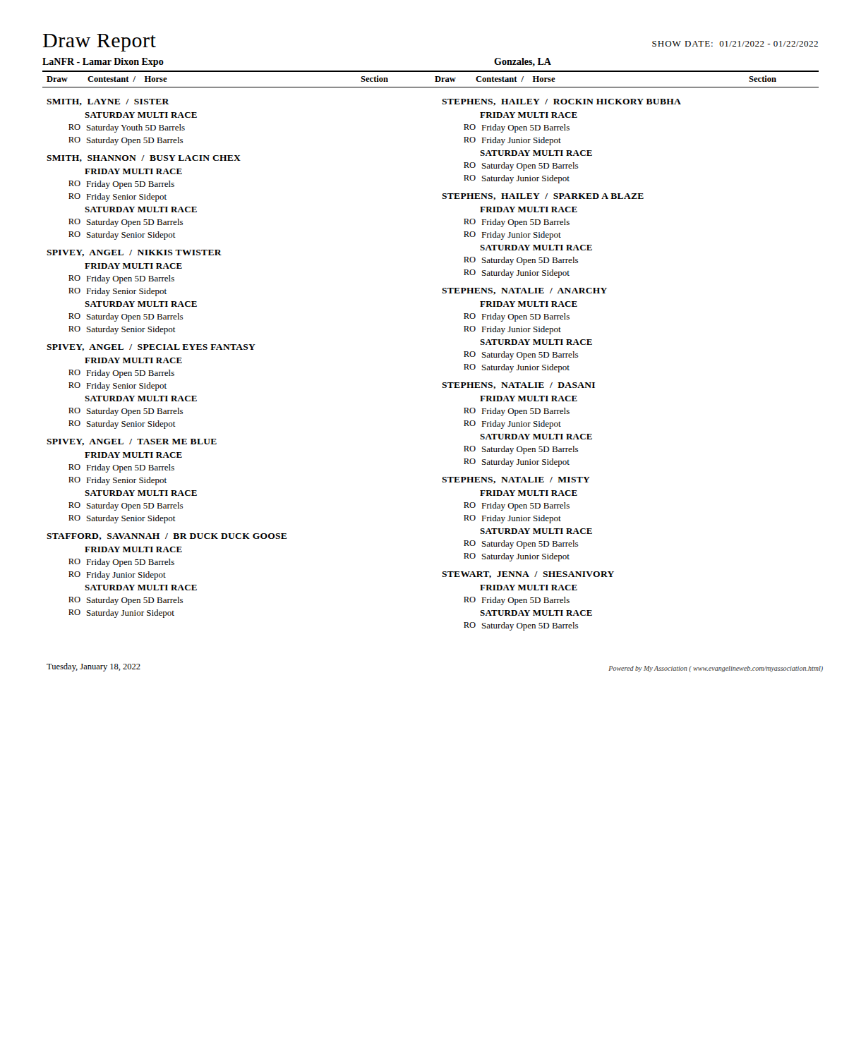Draw Report
SHOW DATE: 01/21/2022 - 01/22/2022
LaNFR - Lamar Dixon Expo
Gonzales, LA
Draw Contestant / Horse Section
Draw Contestant / Horse Section
SMITH, LAYNE / SISTER
SATURDAY MULTI RACE
RO Saturday Youth 5D Barrels
RO Saturday Open 5D Barrels
SMITH, SHANNON / BUSY LACIN CHEX
FRIDAY MULTI RACE
RO Friday Open 5D Barrels
RO Friday Senior Sidepot
SATURDAY MULTI RACE
RO Saturday Open 5D Barrels
RO Saturday Senior Sidepot
SPIVEY, ANGEL / NIKKIS TWISTER
FRIDAY MULTI RACE
RO Friday Open 5D Barrels
RO Friday Senior Sidepot
SATURDAY MULTI RACE
RO Saturday Open 5D Barrels
RO Saturday Senior Sidepot
SPIVEY, ANGEL / SPECIAL EYES FANTASY
FRIDAY MULTI RACE
RO Friday Open 5D Barrels
RO Friday Senior Sidepot
SATURDAY MULTI RACE
RO Saturday Open 5D Barrels
RO Saturday Senior Sidepot
SPIVEY, ANGEL / TASER ME BLUE
FRIDAY MULTI RACE
RO Friday Open 5D Barrels
RO Friday Senior Sidepot
SATURDAY MULTI RACE
RO Saturday Open 5D Barrels
RO Saturday Senior Sidepot
STAFFORD, SAVANNAH / BR DUCK DUCK GOOSE
FRIDAY MULTI RACE
RO Friday Open 5D Barrels
RO Friday Junior Sidepot
SATURDAY MULTI RACE
RO Saturday Open 5D Barrels
RO Saturday Junior Sidepot
STEPHENS, HAILEY / ROCKIN HICKORY BUBHA
FRIDAY MULTI RACE
RO Friday Open 5D Barrels
RO Friday Junior Sidepot
SATURDAY MULTI RACE
RO Saturday Open 5D Barrels
RO Saturday Junior Sidepot
STEPHENS, HAILEY / SPARKED A BLAZE
FRIDAY MULTI RACE
RO Friday Open 5D Barrels
RO Friday Junior Sidepot
SATURDAY MULTI RACE
RO Saturday Open 5D Barrels
RO Saturday Junior Sidepot
STEPHENS, NATALIE / ANARCHY
FRIDAY MULTI RACE
RO Friday Open 5D Barrels
RO Friday Junior Sidepot
SATURDAY MULTI RACE
RO Saturday Open 5D Barrels
RO Saturday Junior Sidepot
STEPHENS, NATALIE / DASANI
FRIDAY MULTI RACE
RO Friday Open 5D Barrels
RO Friday Junior Sidepot
SATURDAY MULTI RACE
RO Saturday Open 5D Barrels
RO Saturday Junior Sidepot
STEPHENS, NATALIE / MISTY
FRIDAY MULTI RACE
RO Friday Open 5D Barrels
RO Friday Junior Sidepot
SATURDAY MULTI RACE
RO Saturday Open 5D Barrels
RO Saturday Junior Sidepot
STEWART, JENNA / SHESANIVORY
FRIDAY MULTI RACE
RO Friday Open 5D Barrels
SATURDAY MULTI RACE
RO Saturday Open 5D Barrels
Tuesday, January 18, 2022
Powered by My Association ( www.evangelineweb.com/myassociation.html)